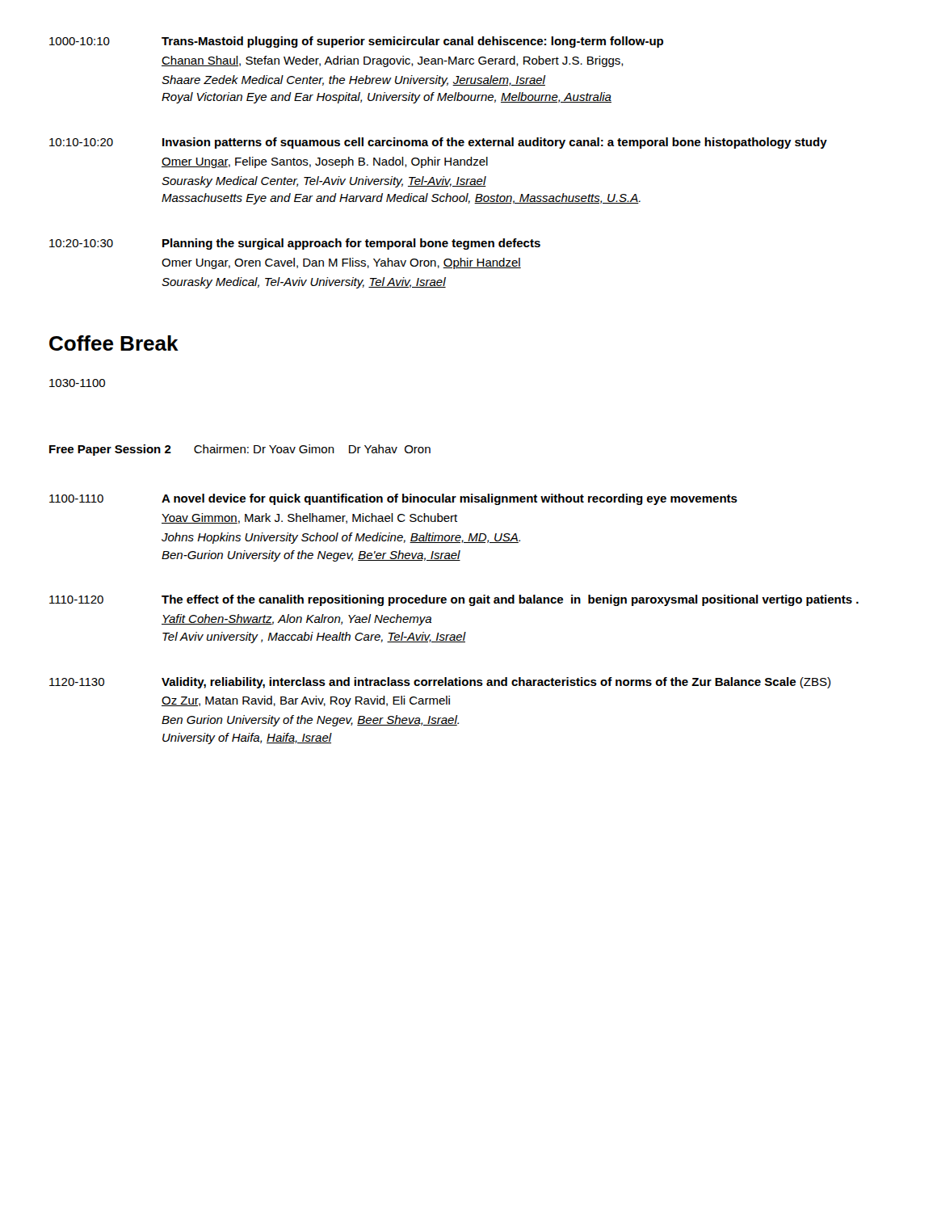1000-10:10
Trans-Mastoid plugging of superior semicircular canal dehiscence: long-term follow-up
Chanan Shaul, Stefan Weder, Adrian Dragovic, Jean-Marc Gerard, Robert J.S. Briggs,
Shaare Zedek Medical Center, the Hebrew University, Jerusalem, Israel
Royal Victorian Eye and Ear Hospital, University of Melbourne, Melbourne, Australia
10:10-10:20
Invasion patterns of squamous cell carcinoma of the external auditory canal: a temporal bone histopathology study
Omer Ungar, Felipe Santos, Joseph B. Nadol, Ophir Handzel
Sourasky Medical Center, Tel-Aviv University, Tel-Aviv, Israel
Massachusetts Eye and Ear and Harvard Medical School, Boston, Massachusetts, U.S.A.
10:20-10:30
Planning the surgical approach for temporal bone tegmen defects
Omer Ungar, Oren Cavel, Dan M Fliss, Yahav Oron, Ophir Handzel
Sourasky Medical, Tel-Aviv University, Tel Aviv, Israel
Coffee Break
1030-1100
Free Paper Session 2 Chairmen: Dr Yoav Gimon Dr Yahav Oron
1100-1110
A novel device for quick quantification of binocular misalignment without recording eye movements
Yoav Gimmon, Mark J. Shelhamer, Michael C Schubert
Johns Hopkins University School of Medicine, Baltimore, MD, USA.
Ben-Gurion University of the Negev, Be'er Sheva, Israel
1110-1120
The effect of the canalith repositioning procedure on gait and balance in benign paroxysmal positional vertigo patients .
Yafit Cohen-Shwartz, Alon Kalron, Yael Nechemya
Tel Aviv university , Maccabi Health Care, Tel-Aviv, Israel
1120-1130
Validity, reliability, interclass and intraclass correlations and characteristics of norms of the Zur Balance Scale (ZBS)
Oz Zur, Matan Ravid, Bar Aviv, Roy Ravid, Eli Carmeli
Ben Gurion University of the Negev, Beer Sheva, Israel.
University of Haifa, Haifa, Israel